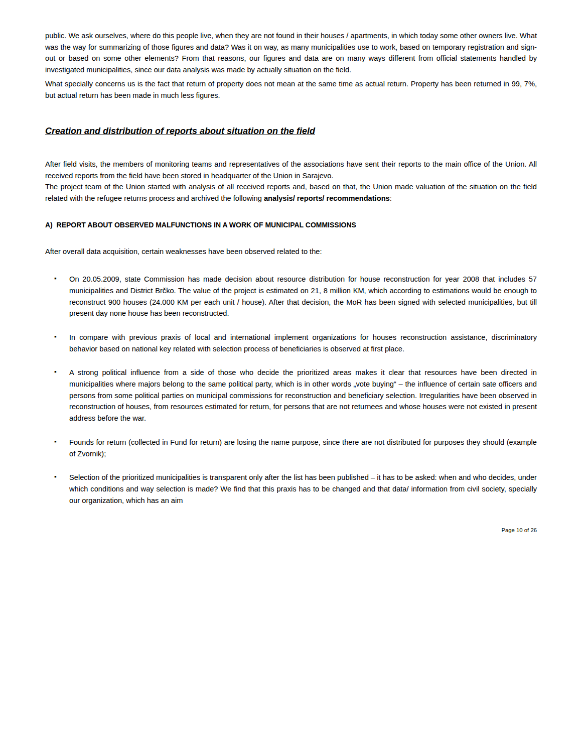public. We ask ourselves, where do this people live, when they are not found in their houses / apartments, in which today some other owners live. What was the way for summarizing of those figures and data? Was it on way, as many municipalities use to work, based on temporary registration and sign-out or based on some other elements? From that reasons, our figures and data are on many ways different from official statements handled by investigated municipalities, since our data analysis was made by actually situation on the field.
What specially concerns us is the fact that return of property does not mean at the same time as actual return. Property has been returned in 99, 7%, but actual return has been made in much less figures.
Creation and distribution of reports about situation on the field
After field visits, the members of monitoring teams and representatives of the associations have sent their reports to the main office of the Union. All received reports from the field have been stored in headquarter of the Union in Sarajevo.
The project team of the Union started with analysis of all received reports and, based on that, the Union made valuation of the situation on the field related with the refugee returns process and archived the following analysis/ reports/ recommendations:
A) REPORT ABOUT OBSERVED MALFUNCTIONS IN A WORK OF MUNICIPAL COMMISSIONS
After overall data acquisition, certain weaknesses have been observed related to the:
On 20.05.2009, state Commission has made decision about resource distribution for house reconstruction for year 2008 that includes 57 municipalities and District Brčko. The value of the project is estimated on 21, 8 million KM, which according to estimations would be enough to reconstruct 900 houses (24.000 KM per each unit / house). After that decision, the MoR has been signed with selected municipalities, but till present day none house has been reconstructed.
In compare with previous praxis of local and international implement organizations for houses reconstruction assistance, discriminatory behavior based on national key related with selection process of beneficiaries is observed at first place.
A strong political influence from a side of those who decide the prioritized areas makes it clear that resources have been directed in municipalities where majors belong to the same political party, which is in other words „vote buying“ – the influence of certain sate officers and persons from some political parties on municipal commissions for reconstruction and beneficiary selection. Irregularities have been observed in reconstruction of houses, from resources estimated for return, for persons that are not returnees and whose houses were not existed in present address before the war.
Founds for return (collected in Fund for return) are losing the name purpose, since there are not distributed for purposes they should (example of Zvornik);
Selection of the prioritized municipalities is transparent only after the list has been published – it has to be asked: when and who decides, under which conditions and way selection is made? We find that this praxis has to be changed and that data/ information from civil society, specially our organization, which has an aim
Page 10 of 26